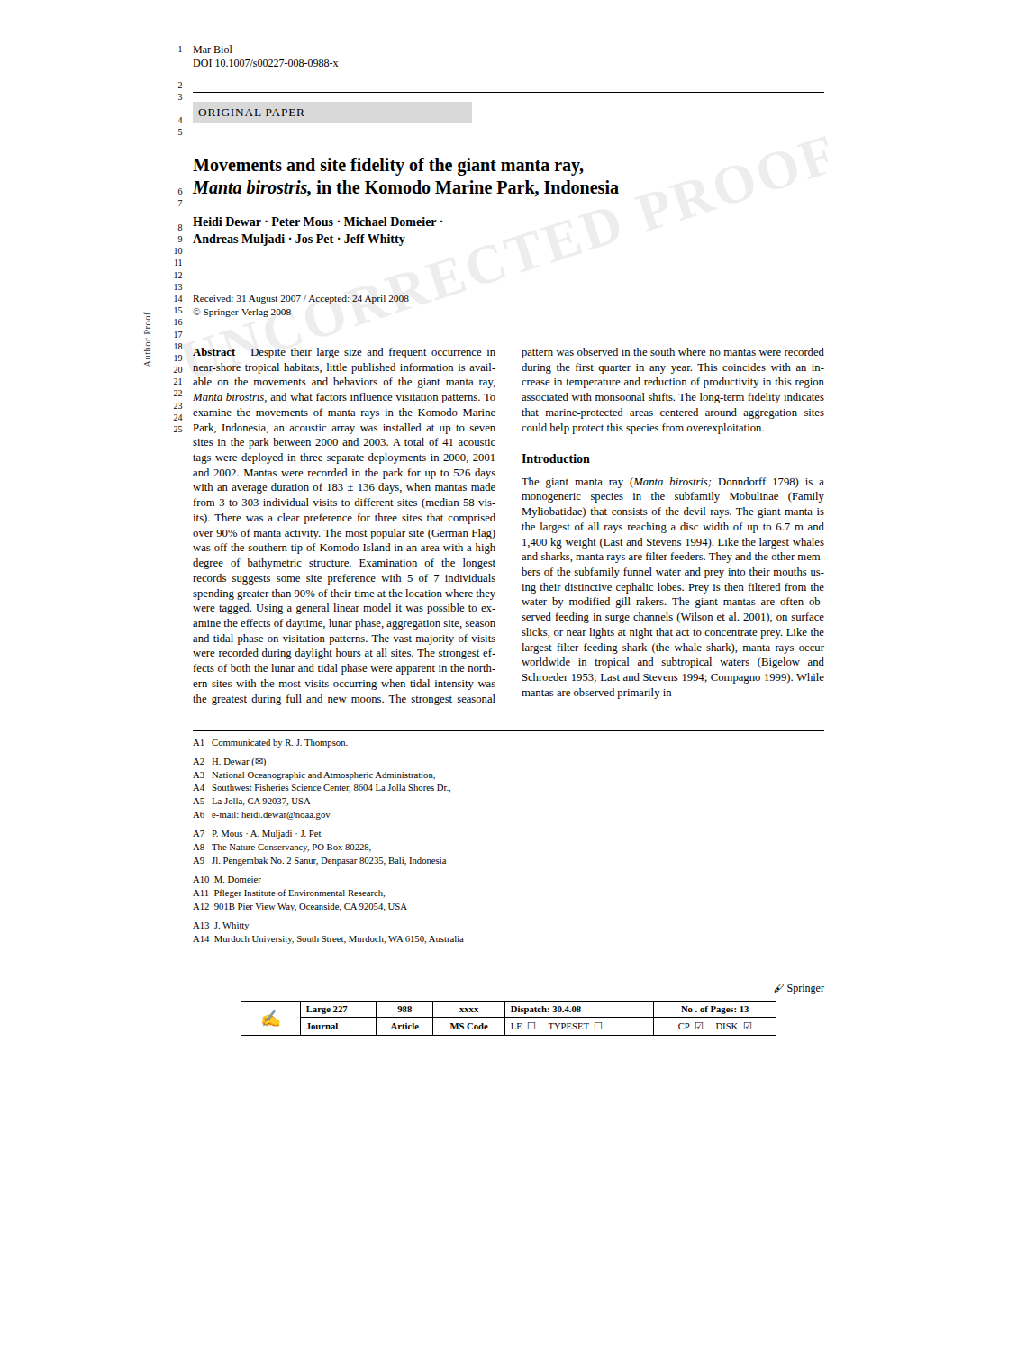Mar Biol
DOI 10.1007/s00227-008-0988-x
ORIGINAL PAPER
Movements and site fidelity of the giant manta ray,
Manta birostris, in the Komodo Marine Park, Indonesia
Heidi Dewar · Peter Mous · Michael Domeier ·
Andreas Muljadi · Jos Pet · Jeff Whitty
Received: 31 August 2007 / Accepted: 24 April 2008
© Springer-Verlag 2008
UNCORRECTED PROOF
Author Proof
Abstract Despite their large size and frequent occurrence in near-shore tropical habitats, little published information is available on the movements and behaviors of the giant manta ray, Manta birostris, and what factors influence visitation patterns. To examine the movements of manta rays in the Komodo Marine Park, Indonesia, an acoustic array was installed at up to seven sites in the park between 2000 and 2003. A total of 41 acoustic tags were deployed in three separate deployments in 2000, 2001 and 2002. Mantas were recorded in the park for up to 526 days with an average duration of 183 ± 136 days, when mantas made from 3 to 303 individual visits to different sites (median 58 visits). There was a clear preference for three sites that comprised over 90% of manta activity. The most popular site (German Flag) was off the southern tip of Komodo Island in an area with a high degree of bathymetric structure. Examination of the longest records suggests some site preference with 5 of 7 individuals spending greater than 90% of their time at the location where they were tagged. Using a general linear model it was possible to examine the effects of daytime, lunar phase, aggregation site, season and tidal phase on visitation patterns. The vast majority of visits were recorded during daylight hours at all sites. The strongest effects of both the lunar and tidal phase were apparent in the northern sites with the most visits occurring when tidal intensity was the greatest during full and new moons. The strongest seasonal pattern was observed in the south where no mantas were recorded during the first quarter in any year. This coincides with an increase in temperature and reduction of productivity in this region associated with monsoonal shifts. The long-term fidelity indicates that marine-protected areas centered around aggregation sites could help protect this species from overexploitation.
Introduction
The giant manta ray (Manta birostris; Donndorff 1798) is a monogeneric species in the subfamily Mobulinae (Family Myliobatidae) that consists of the devil rays. The giant manta is the largest of all rays reaching a disc width of up to 6.7 m and 1,400 kg weight (Last and Stevens 1994). Like the largest whales and sharks, manta rays are filter feeders. They and the other members of the subfamily funnel water and prey into their mouths using their distinctive cephalic lobes. Prey is then filtered from the water by modified gill rakers. The giant mantas are often observed feeding in surge channels (Wilson et al. 2001), on surface slicks, or near lights at night that act to concentrate prey. Like the largest filter feeding shark (the whale shark), manta rays occur worldwide in tropical and subtropical waters (Bigelow and Schroeder 1953; Last and Stevens 1994; Compagno 1999). While mantas are observed primarily in
A1 Communicated by R. J. Thompson.
A2 H. Dewar (✉)
A3 National Oceanographic and Atmospheric Administration,
A4 Southwest Fisheries Science Center, 8604 La Jolla Shores Dr.,
A5 La Jolla, CA 92037, USA
A6 e-mail: heidi.dewar@noaa.gov
A7 P. Mous · A. Muljadi · J. Pet
A8 The Nature Conservancy, PO Box 80228,
A9 Jl. Pengembak No. 2 Sanur, Denpasar 80235, Bali, Indonesia
A10 M. Domeier
A11 Pfleger Institute of Environmental Research,
A12 901B Pier View Way, Oceanside, CA 92054, USA
A13 J. Whitty
A14 Murdoch University, South Street, Murdoch, WA 6150, Australia
1
2
3
4
5
6
7
8
9
10
11
12
13
14
15
16
17
18
19
20
21
22
23
24
25
🖋 Springer
| ✍ | Large 227 | 988 | xxxx | Dispatch: 30.4.08 | No . of Pages: 13 |
| Journal | Article | MS Code | LE ☐ TYPESET ☐ | CP ☑ DISK ☑ |